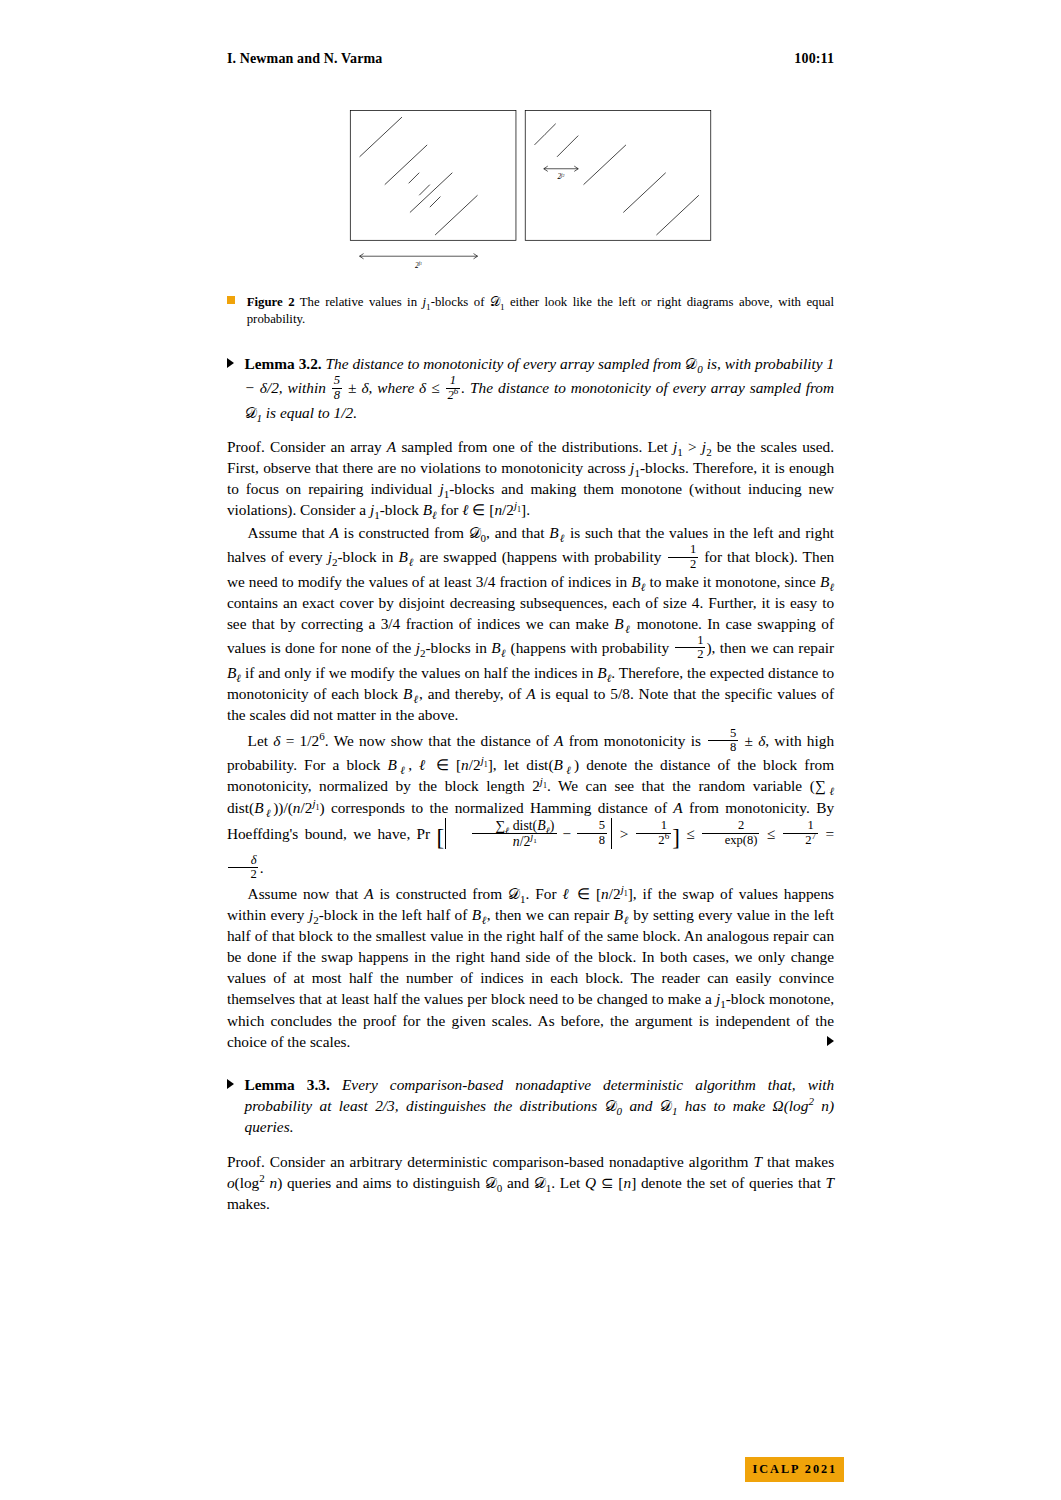I. Newman and N. Varma 100:11
2j2 2j1
Figure 2 The relative values in j1-blocks of 𝒟1 either look like the left or right diagrams above, with equal probability.
Lemma 3.2. The distance to monotonicity of every array sampled from 𝒟0 is, with probability 1 − δ/2, within 58 ± δ, where δ ≤ 126. The distance to monotonicity of every array sampled from 𝒟1 is equal to 1/2.
Proof. Consider an array A sampled from one of the distributions. Let j1 > j2 be the scales used. First, observe that there are no violations to monotonicity across j1-blocks. Therefore, it is enough to focus on repairing individual j1-blocks and making them monotone (without inducing new violations). Consider a j1-block Bℓ for ℓ ∈ [n/2j1].
Assume that A is constructed from 𝒟0, and that Bℓ is such that the values in the left and right halves of every j2-block in Bℓ are swapped (happens with probability 12 for that block). Then we need to modify the values of at least 3/4 fraction of indices in Bℓ to make it monotone, since Bℓ contains an exact cover by disjoint decreasing subsequences, each of size 4. Further, it is easy to see that by correcting a 3/4 fraction of indices we can make Bℓ monotone. In case swapping of values is done for none of the j2-blocks in Bℓ (happens with probability 12), then we can repair Bℓ if and only if we modify the values on half the indices in Bℓ. Therefore, the expected distance to monotonicity of each block Bℓ, and thereby, of A is equal to 5/8. Note that the specific values of the scales did not matter in the above.
Let δ = 1/26. We now show that the distance of A from monotonicity is 58 ± δ, with high probability. For a block Bℓ, ℓ ∈ [n/2j1], let dist(Bℓ) denote the distance of the block from monotonicity, normalized by the block length 2j1. We can see that the random variable (∑ℓ dist(Bℓ))/(n/2j1) corresponds to the normalized Hamming distance of A from monotonicity. By Hoeffding's bound, we have, Pr [∑ℓ dist(Bℓ) n/2j1 − 58 > 126] ≤ 2 exp(8) ≤ 127 = δ 2.
Assume now that A is constructed from 𝒟1. For ℓ ∈ [n/2j1], if the swap of values happens within every j2-block in the left half of Bℓ, then we can repair Bℓ by setting every value in the left half of that block to the smallest value in the right half of the same block. An analogous repair can be done if the swap happens in the right hand side of the block. In both cases, we only change values of at most half the number of indices in each block. The reader can easily convince themselves that at least half the values per block need to be changed to make a j1-block monotone, which concludes the proof for the given scales. As before, the argument is independent of the choice of the scales.
Lemma 3.3. Every comparison-based nonadaptive deterministic algorithm that, with probability at least 2/3, distinguishes the distributions 𝒟0 and 𝒟1 has to make Ω(log2 n) queries.
Proof. Consider an arbitrary deterministic comparison-based nonadaptive algorithm T that makes o(log2 n) queries and aims to distinguish 𝒟0 and 𝒟1. Let Q ⊆ [n] denote the set of queries that T makes.
ICALP 2021